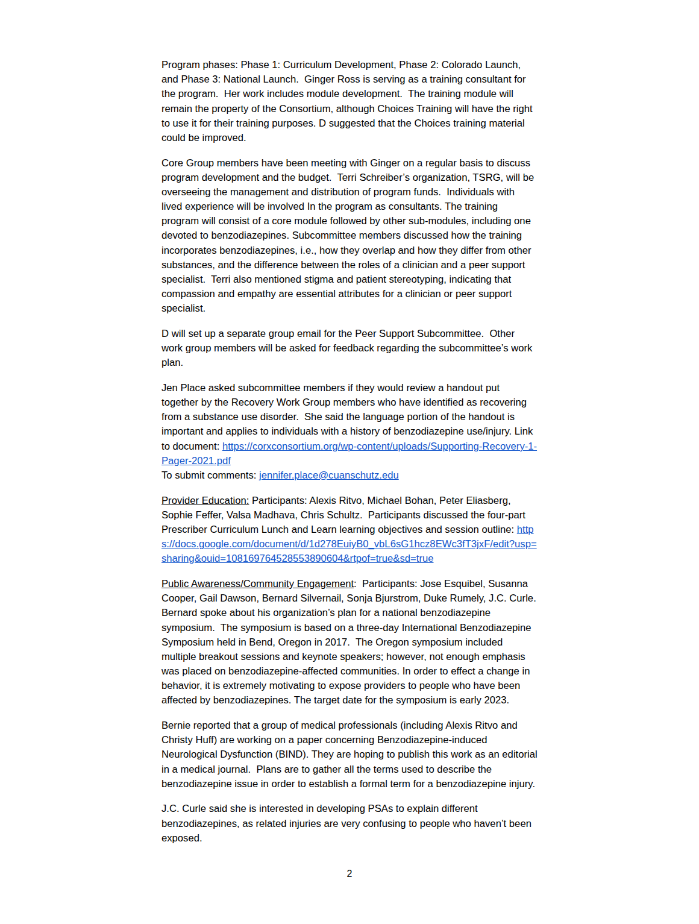Program phases: Phase 1: Curriculum Development, Phase 2: Colorado Launch, and Phase 3: National Launch. Ginger Ross is serving as a training consultant for the program. Her work includes module development. The training module will remain the property of the Consortium, although Choices Training will have the right to use it for their training purposes. D suggested that the Choices training material could be improved.
Core Group members have been meeting with Ginger on a regular basis to discuss program development and the budget. Terri Schreiber’s organization, TSRG, will be overseeing the management and distribution of program funds. Individuals with lived experience will be involved In the program as consultants. The training program will consist of a core module followed by other sub-modules, including one devoted to benzodiazepines. Subcommittee members discussed how the training incorporates benzodiazepines, i.e., how they overlap and how they differ from other substances, and the difference between the roles of a clinician and a peer support specialist. Terri also mentioned stigma and patient stereotyping, indicating that compassion and empathy are essential attributes for a clinician or peer support specialist.
D will set up a separate group email for the Peer Support Subcommittee. Other work group members will be asked for feedback regarding the subcommittee’s work plan.
Jen Place asked subcommittee members if they would review a handout put together by the Recovery Work Group members who have identified as recovering from a substance use disorder. She said the language portion of the handout is important and applies to individuals with a history of benzodiazepine use/injury. Link to document: https://corxconsortium.org/wp-content/uploads/Supporting-Recovery-1-Pager-2021.pdf
To submit comments: jennifer.place@cuanschutz.edu
Provider Education: Participants: Alexis Ritvo, Michael Bohan, Peter Eliasberg, Sophie Feffer, Valsa Madhava, Chris Schultz. Participants discussed the four-part Prescriber Curriculum Lunch and Learn learning objectives and session outline: https://docs.google.com/document/d/1d278EuiyB0_vbL6sG1hcz8EWc3fT3jxF/edit?usp=sharing&ouid=108169764528553890604&rtpof=true&sd=true
Public Awareness/Community Engagement: Participants: Jose Esquibel, Susanna Cooper, Gail Dawson, Bernard Silvernail, Sonja Bjurstrom, Duke Rumely, J.C. Curle. Bernard spoke about his organization’s plan for a national benzodiazepine symposium. The symposium is based on a three-day International Benzodiazepine Symposium held in Bend, Oregon in 2017. The Oregon symposium included multiple breakout sessions and keynote speakers; however, not enough emphasis was placed on benzodiazepine-affected communities. In order to effect a change in behavior, it is extremely motivating to expose providers to people who have been affected by benzodiazepines. The target date for the symposium is early 2023.
Bernie reported that a group of medical professionals (including Alexis Ritvo and Christy Huff) are working on a paper concerning Benzodiazepine-induced Neurological Dysfunction (BIND). They are hoping to publish this work as an editorial in a medical journal. Plans are to gather all the terms used to describe the benzodiazepine issue in order to establish a formal term for a benzodiazepine injury.
J.C. Curle said she is interested in developing PSAs to explain different benzodiazepines, as related injuries are very confusing to people who haven’t been exposed.
2